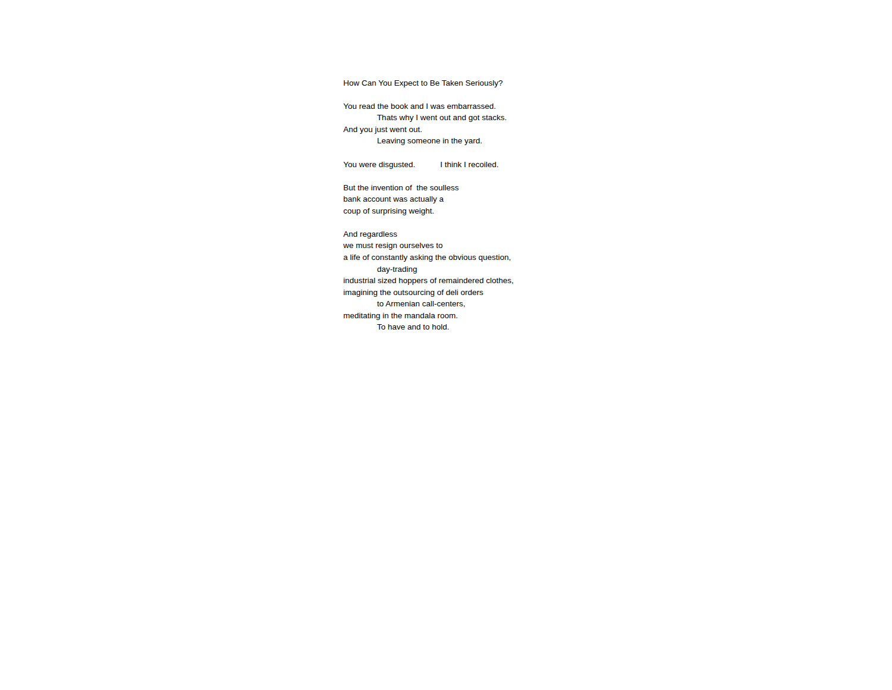How Can You Expect to Be Taken Seriously?
You read the book and I was embarrassed.
Thats why I went out and got stacks.
And you just went out.
Leaving someone in the yard.
You were disgusted. I think I recoiled.
But the invention of the soulless
bank account was actually a
coup of surprising weight.
And regardless
we must resign ourselves to
a life of constantly asking the obvious question,
day-trading
industrial sized hoppers of remaindered clothes,
imagining the outsourcing of deli orders
to Armenian call-centers,
meditating in the mandala room.
To have and to hold.